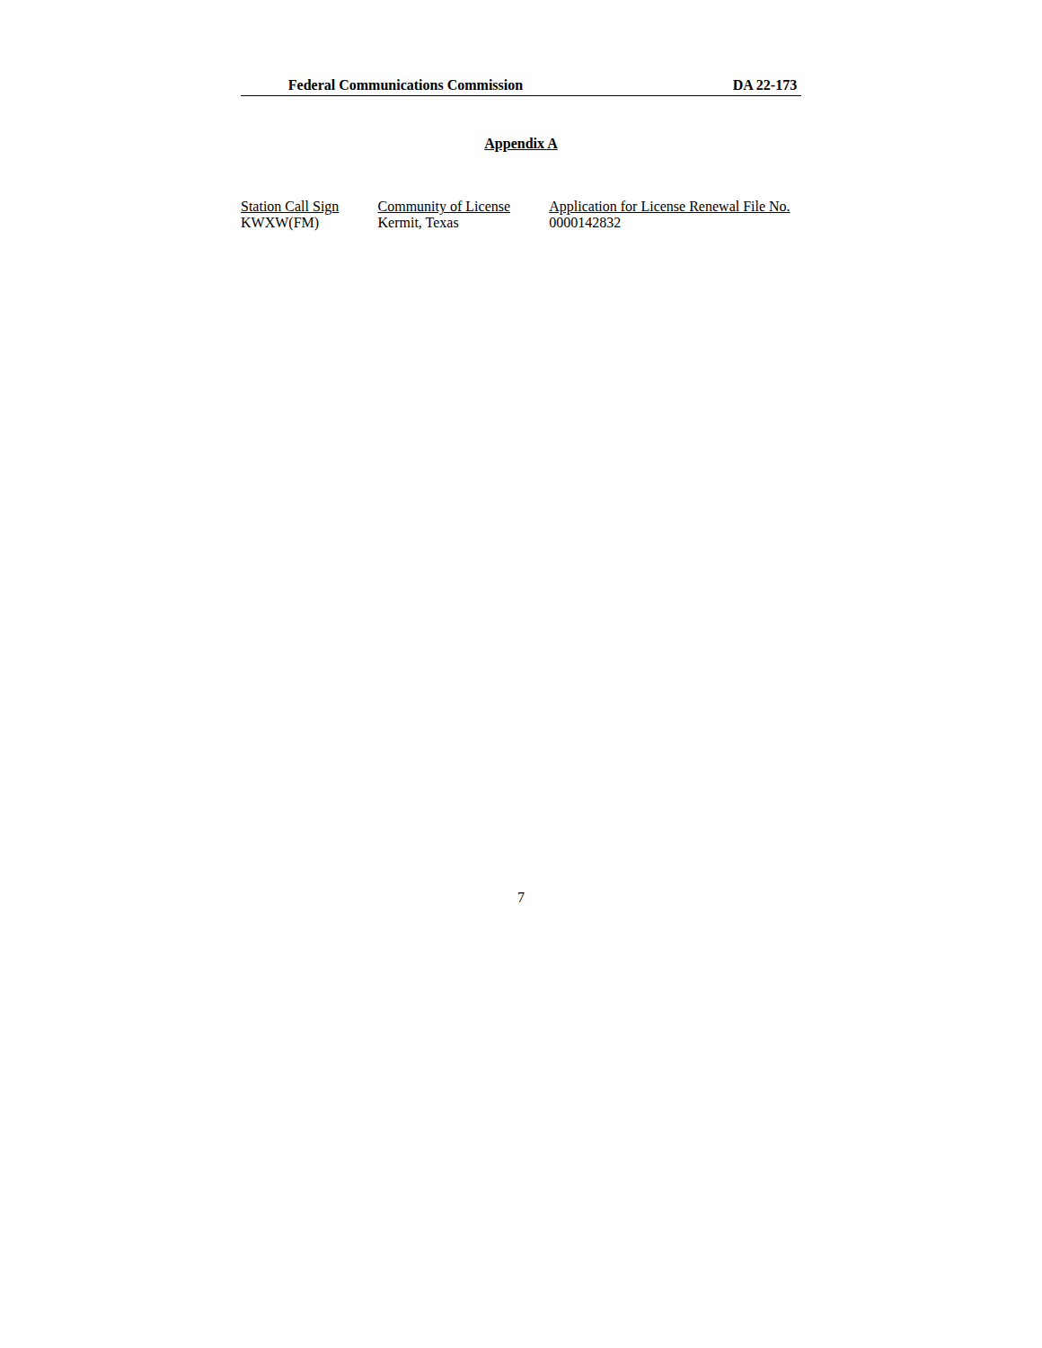Federal Communications Commission DA 22-173
Appendix A
| Station Call Sign | Community of License | Application for License Renewal File No. |
| --- | --- | --- |
| KWXW(FM) | Kermit, Texas | 0000142832 |
7